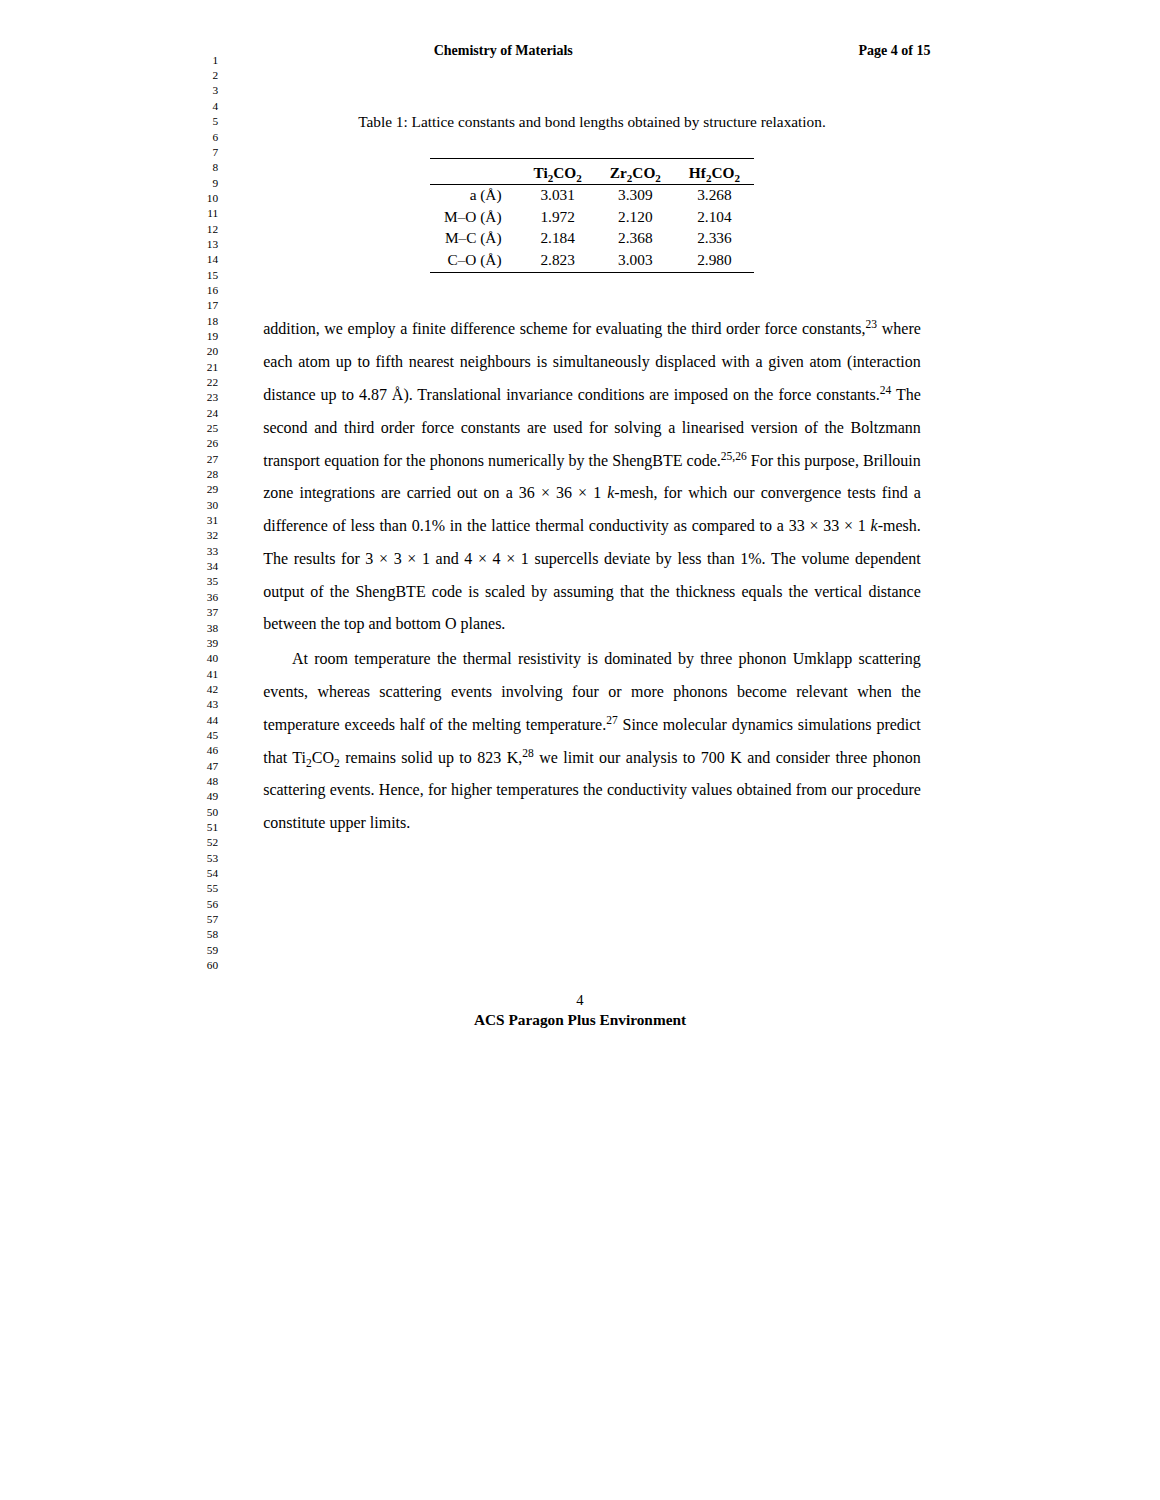Chemistry of Materials Page 4 of 15
1
2
3
4
5
6
7
8
9
10
11
12
13
14
15
16
17
18
19
20
21
22
23
24
25
26
27
28
29
30
31
32
33
34
35
36
37
38
39
40
41
42
43
44
45
46
47
48
49
50
51
52
53
54
55
56
57
58
59
60
Table 1: Lattice constants and bond lengths obtained by structure relaxation.
| | Ti 2 CO 2 | Zr 2 CO 2 | Hf 2 CO 2 |
| --- | --- | --- | --- |
| a (Å) | 3.031 | 3.309 | 3.268 |
| M–O (Å) | 1.972 | 2.120 | 2.104 |
| M–C (Å) | 2.184 | 2.368 | 2.336 |
| C–O (Å) | 2.823 | 3.003 | 2.980 |
addition, we employ a finite difference scheme for evaluating the third order force constants,23 where each atom up to fifth nearest neighbours is simultaneously displaced with a given atom (interaction distance up to 4.87 Å). Translational invariance conditions are imposed on the force constants.24 The second and third order force constants are used for solving a linearised version of the Boltzmann transport equation for the phonons numerically by the ShengBTE code.25,26 For this purpose, Brillouin zone integrations are carried out on a 36 × 36 × 1 k-mesh, for which our convergence tests find a difference of less than 0.1% in the lattice thermal conductivity as compared to a 33 × 33 × 1 k-mesh. The results for 3 × 3 × 1 and 4 × 4 × 1 supercells deviate by less than 1%. The volume dependent output of the ShengBTE code is scaled by assuming that the thickness equals the vertical distance between the top and bottom O planes.
At room temperature the thermal resistivity is dominated by three phonon Umklapp scattering events, whereas scattering events involving four or more phonons become relevant when the temperature exceeds half of the melting temperature.27 Since molecular dynamics simulations predict that Ti2CO2 remains solid up to 823 K,28 we limit our analysis to 700 K and consider three phonon scattering events. Hence, for higher temperatures the conductivity values obtained from our procedure constitute upper limits.
4
ACS Paragon Plus Environment